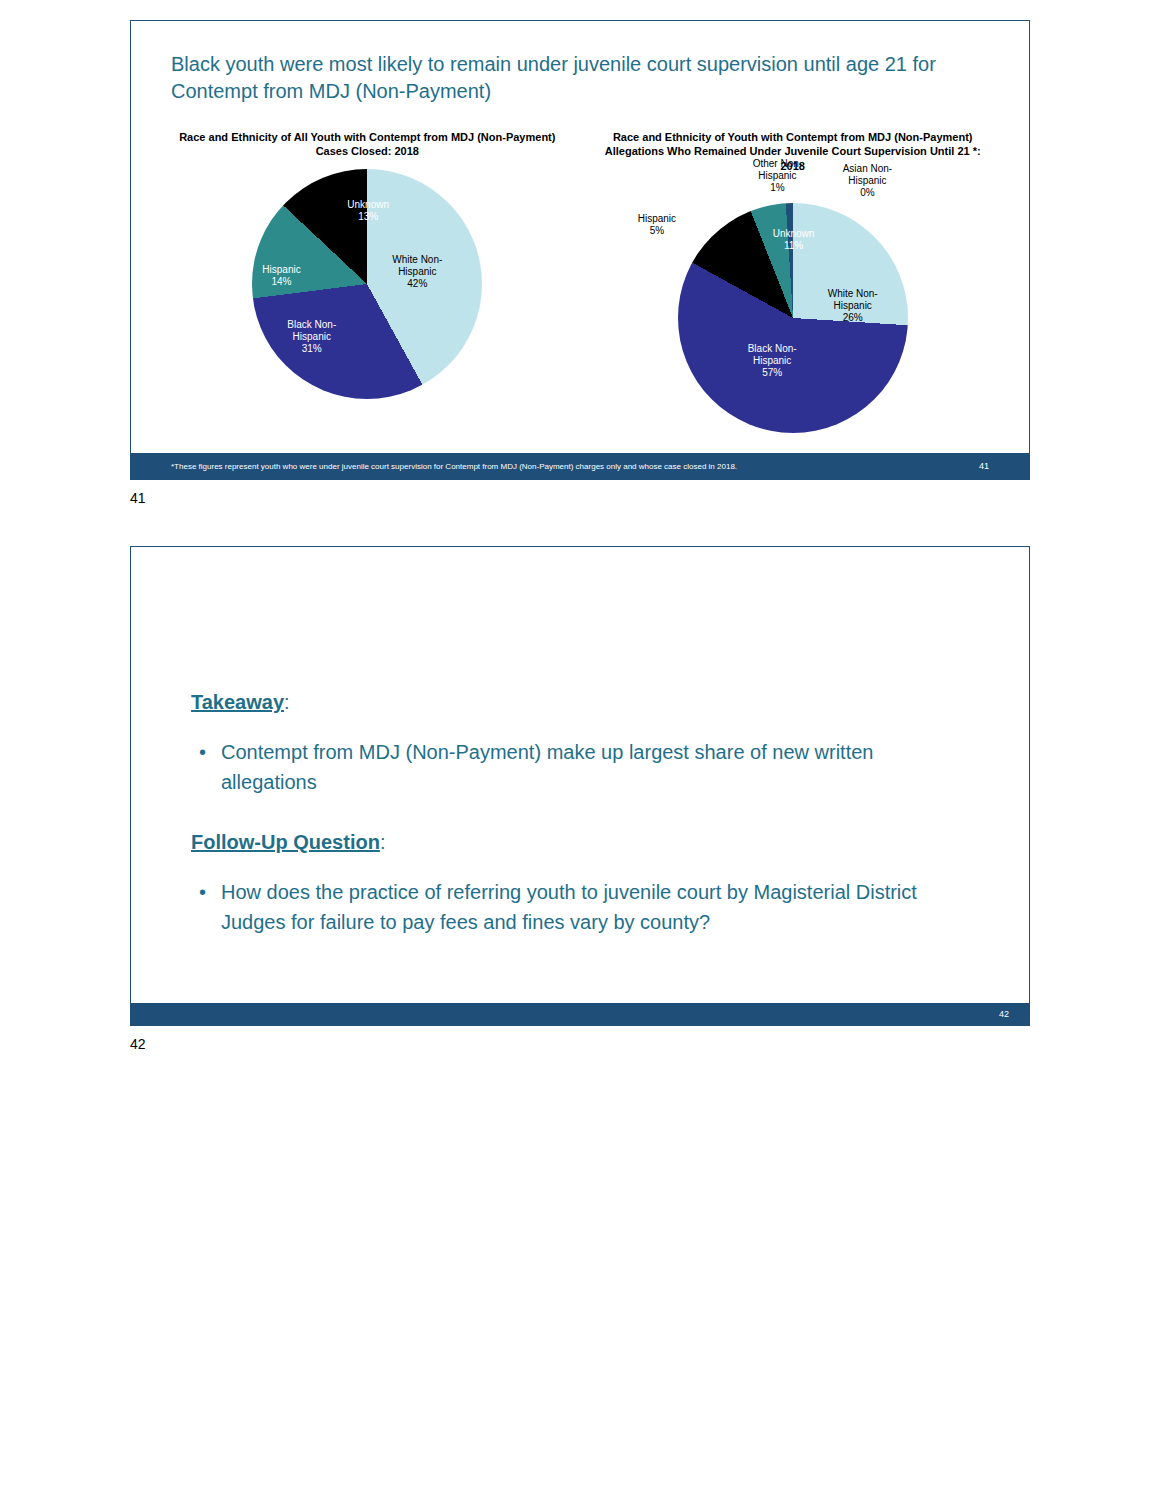Black youth were most likely to remain under juvenile court supervision until age 21 for Contempt from MDJ (Non-Payment)
Race and Ethnicity of All Youth with Contempt from MDJ (Non-Payment)
Cases Closed: 2018
Unknown
13% Hispanic
14% Black Non-
Hispanic
31% White Non-
Hispanic
42%
Race and Ethnicity of Youth with Contempt from MDJ (Non-Payment) Allegations Who Remained Under Juvenile Court Supervision Until 21 *: 2018
Other Non-
Hispanic
1% Asian Non-
Hispanic
0% Hispanic
5% Unknown
11% White Non-
Hispanic
26% Black Non-
Hispanic
57%
*These figures represent youth who were under juvenile court supervision for Contempt from MDJ (Non-Payment) charges only and whose case closed in 2018. 41
41
Takeaway:
Contempt from MDJ (Non-Payment) make up largest share of new written allegations
Follow-Up Question:
How does the practice of referring youth to juvenile court by Magisterial District Judges for failure to pay fees and fines vary by county?
42
42